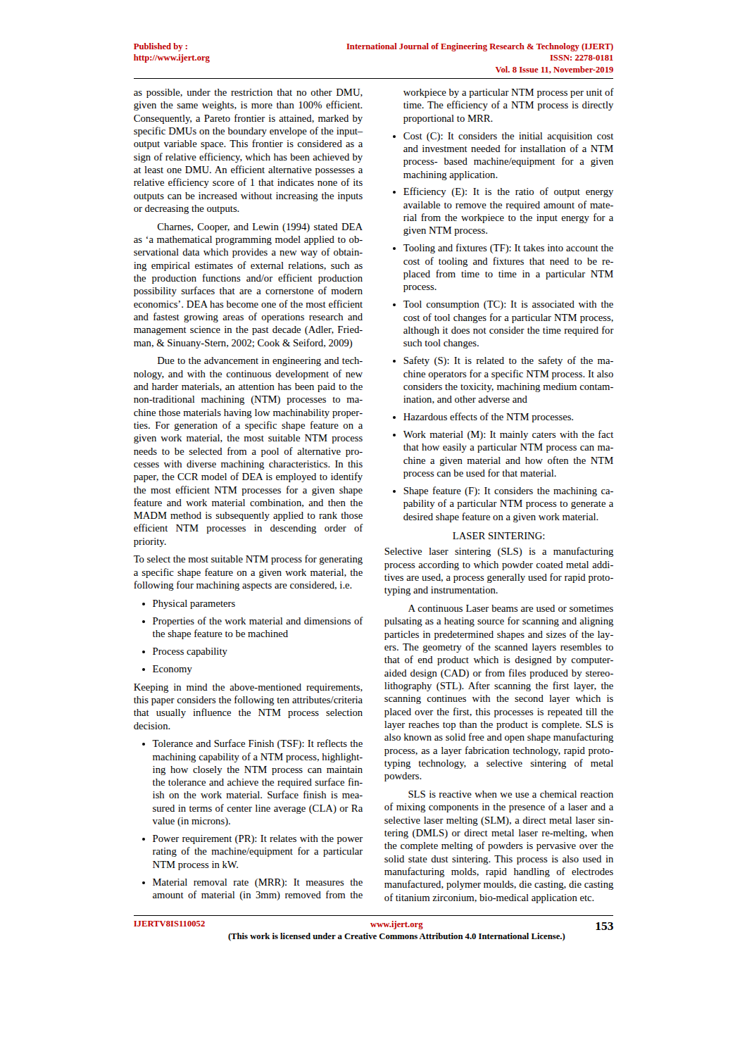Published by :
http://www.ijert.org
International Journal of Engineering Research & Technology (IJERT)
ISSN: 2278-0181
Vol. 8 Issue 11, November-2019
as possible, under the restriction that no other DMU, given the same weights, is more than 100% efficient. Consequently, a Pareto frontier is attained, marked by specific DMUs on the boundary envelope of the input–output variable space. This frontier is considered as a sign of relative efficiency, which has been achieved by at least one DMU. An efficient alternative possesses a relative efficiency score of 1 that indicates none of its outputs can be increased without increasing the inputs or decreasing the outputs.
Charnes, Cooper, and Lewin (1994) stated DEA as ‘a mathematical programming model applied to observational data which provides a new way of obtaining empirical estimates of external relations, such as the production functions and/or efficient production possibility surfaces that are a cornerstone of modern economics’. DEA has become one of the most efficient and fastest growing areas of operations research and management science in the past decade (Adler, Fried-man, & Sinuany-Stern, 2002; Cook & Seiford, 2009)
Due to the advancement in engineering and technology, and with the continuous development of new and harder materials, an attention has been paid to the non-traditional machining (NTM) processes to machine those materials having low machinability properties. For generation of a specific shape feature on a given work material, the most suitable NTM process needs to be selected from a pool of alternative processes with diverse machining characteristics. In this paper, the CCR model of DEA is employed to identify the most efficient NTM processes for a given shape feature and work material combination, and then the MADM method is subsequently applied to rank those efficient NTM processes in descending order of priority.
To select the most suitable NTM process for generating a specific shape feature on a given work material, the following four machining aspects are considered, i.e.
Physical parameters
Properties of the work material and dimensions of the shape feature to be machined
Process capability
Economy
Keeping in mind the above-mentioned requirements, this paper considers the following ten attributes/criteria that usually influence the NTM process selection decision.
Tolerance and Surface Finish (TSF): It reflects the machining capability of a NTM process, highlighting how closely the NTM process can maintain the tolerance and achieve the required surface finish on the work material. Surface finish is measured in terms of center line average (CLA) or Ra value (in microns).
Power requirement (PR): It relates with the power rating of the machine/equipment for a particular NTM process in kW.
Material removal rate (MRR): It measures the amount of material (in 3mm) removed from the workpiece by a particular NTM process per unit of time. The efficiency of a NTM process is directly proportional to MRR.
Cost (C): It considers the initial acquisition cost and investment needed for installation of a NTM process- based machine/equipment for a given machining application.
Efficiency (E): It is the ratio of output energy available to remove the required amount of material from the workpiece to the input energy for a given NTM process.
Tooling and fixtures (TF): It takes into account the cost of tooling and fixtures that need to be replaced from time to time in a particular NTM process.
Tool consumption (TC): It is associated with the cost of tool changes for a particular NTM process, although it does not consider the time required for such tool changes.
Safety (S): It is related to the safety of the machine operators for a specific NTM process. It also considers the toxicity, machining medium contamination, and other adverse and
Hazardous effects of the NTM processes.
Work material (M): It mainly caters with the fact that how easily a particular NTM process can machine a given material and how often the NTM process can be used for that material.
Shape feature (F): It considers the machining capability of a particular NTM process to generate a desired shape feature on a given work material.
LASER SINTERING:
Selective laser sintering (SLS) is a manufacturing process according to which powder coated metal additives are used, a process generally used for rapid prototyping and instrumentation.
A continuous Laser beams are used or sometimes pulsating as a heating source for scanning and aligning particles in predetermined shapes and sizes of the layers. The geometry of the scanned layers resembles to that of end product which is designed by computer-aided design (CAD) or from files produced by stereo-lithography (STL). After scanning the first layer, the scanning continues with the second layer which is placed over the first, this processes is repeated till the layer reaches top than the product is complete. SLS is also known as solid free and open shape manufacturing process, as a layer fabrication technology, rapid prototyping technology, a selective sintering of metal powders.
SLS is reactive when we use a chemical reaction of mixing components in the presence of a laser and a selective laser melting (SLM), a direct metal laser sintering (DMLS) or direct metal laser re-melting, when the complete melting of powders is pervasive over the solid state dust sintering. This process is also used in manufacturing molds, rapid handling of electrodes manufactured, polymer moulds, die casting, die casting of titanium zirconium, bio-medical application etc.
IJERTV8IS110052
www.ijert.org (This work is licensed under a Creative Commons Attribution 4.0 International License.)
153